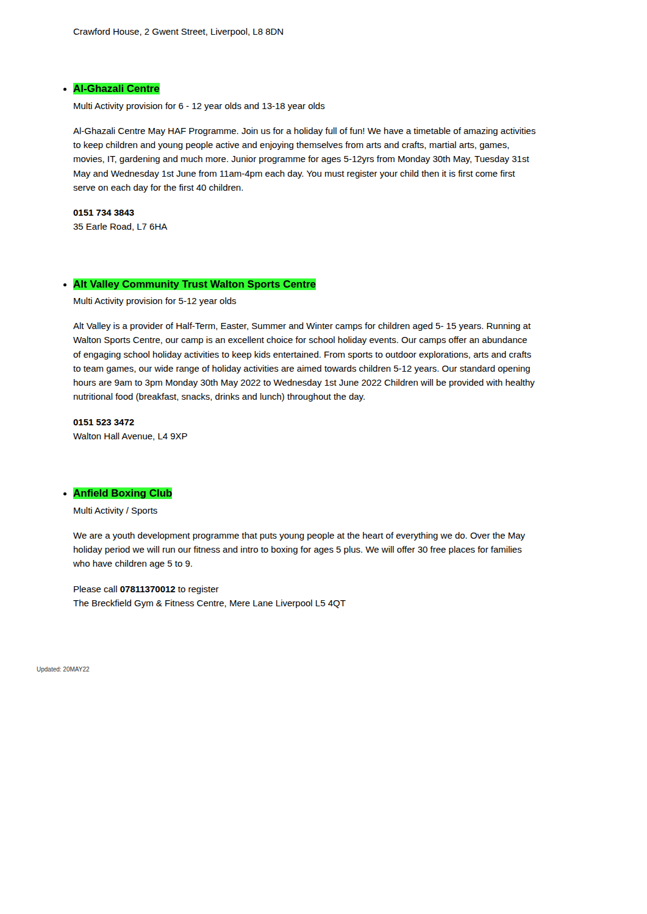Crawford House, 2 Gwent Street, Liverpool, L8 8DN
Al-Ghazali Centre
Multi Activity provision for 6 - 12 year olds and 13-18 year olds
Al-Ghazali Centre May HAF Programme. Join us for a holiday full of fun! We have a timetable of amazing activities to keep children and young people active and enjoying themselves from arts and crafts, martial arts, games, movies, IT, gardening and much more. Junior programme for ages 5-12yrs from Monday 30th May, Tuesday 31st May and Wednesday 1st June from 11am-4pm each day. You must register your child then it is first come first serve on each day for the first 40 children.
0151 734 3843
35 Earle Road, L7 6HA
Alt Valley Community Trust Walton Sports Centre
Multi Activity provision for 5-12 year olds
Alt Valley is a provider of Half-Term, Easter, Summer and Winter camps for children aged 5- 15 years. Running at Walton Sports Centre, our camp is an excellent choice for school holiday events. Our camps offer an abundance of engaging school holiday activities to keep kids entertained. From sports to outdoor explorations, arts and crafts to team games, our wide range of holiday activities are aimed towards children 5-12 years. Our standard opening hours are 9am to 3pm Monday 30th May 2022 to Wednesday 1st June 2022 Children will be provided with healthy nutritional food (breakfast, snacks, drinks and lunch) throughout the day.
0151 523 3472
Walton Hall Avenue, L4 9XP
Anfield Boxing Club
Multi Activity / Sports
We are a youth development programme that puts young people at the heart of everything we do. Over the May holiday period we will run our fitness and intro to boxing for ages 5 plus. We will offer 30 free places for families who have children age 5 to 9.
Please call 07811370012 to register
The Breckfield Gym & Fitness Centre, Mere Lane Liverpool L5 4QT
Updated: 20MAY22